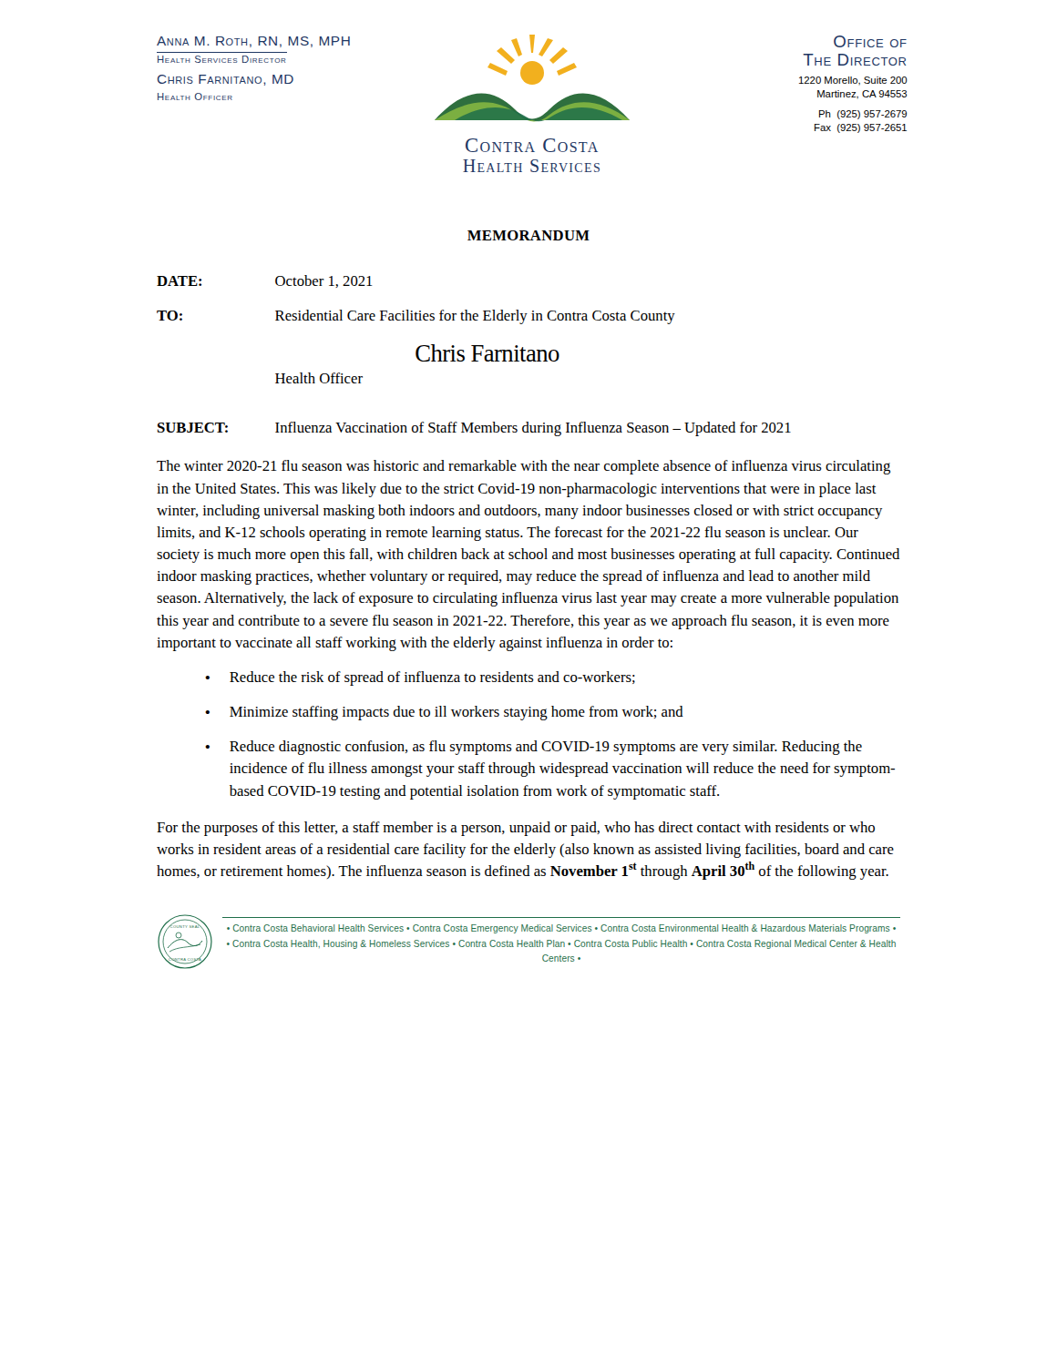Anna M. Roth, RN, MS, MPH
Health Services Director
Chris Farnitano, MD
Health Officer
Contra Costa Health Services
Office of The Director
1220 Morello, Suite 200
Martinez, CA 94553
Ph (925) 957-2679
Fax (925) 957-2651
MEMORANDUM
| DATE: | October 1, 2021 |
| TO: | Residential Care Facilities for the Elderly in Contra Costa County |
| | Chris Farnitano Health Officer |
| SUBJECT: | Influenza Vaccination of Staff Members during Influenza Season – Updated for 2021 |
The winter 2020-21 flu season was historic and remarkable with the near complete absence of influenza virus circulating in the United States. This was likely due to the strict Covid-19 non-pharmacologic interventions that were in place last winter, including universal masking both indoors and outdoors, many indoor businesses closed or with strict occupancy limits, and K-12 schools operating in remote learning status. The forecast for the 2021-22 flu season is unclear. Our society is much more open this fall, with children back at school and most businesses operating at full capacity. Continued indoor masking practices, whether voluntary or required, may reduce the spread of influenza and lead to another mild season. Alternatively, the lack of exposure to circulating influenza virus last year may create a more vulnerable population this year and contribute to a severe flu season in 2021-22. Therefore, this year as we approach flu season, it is even more important to vaccinate all staff working with the elderly against influenza in order to:
Reduce the risk of spread of influenza to residents and co-workers;
Minimize staffing impacts due to ill workers staying home from work; and
Reduce diagnostic confusion, as flu symptoms and COVID-19 symptoms are very similar. Reducing the incidence of flu illness amongst your staff through widespread vaccination will reduce the need for symptom-based COVID-19 testing and potential isolation from work of symptomatic staff.
For the purposes of this letter, a staff member is a person, unpaid or paid, who has direct contact with residents or who works in resident areas of a residential care facility for the elderly (also known as assisted living facilities, board and care homes, or retirement homes). The influenza season is defined as November 1st through April 30th of the following year.
COUNTY SEAL CONTRA COSTA
• Contra Costa Behavioral Health Services • Contra Costa Emergency Medical Services • Contra Costa Environmental Health & Hazardous Materials Programs •
• Contra Costa Health, Housing & Homeless Services • Contra Costa Health Plan • Contra Costa Public Health • Contra Costa Regional Medical Center & Health Centers •